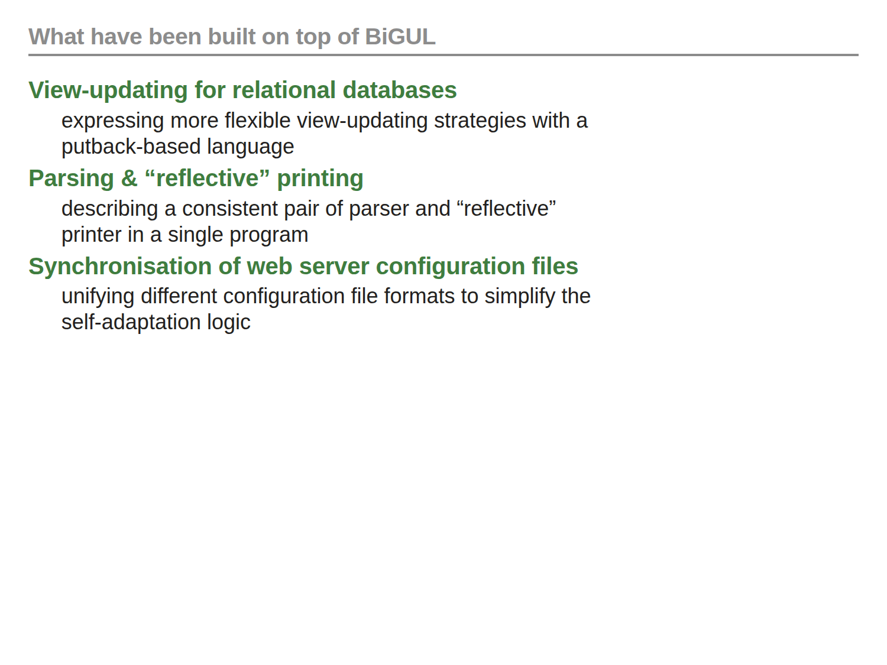What have been built on top of BiGUL
View-updating for relational databases
expressing more flexible view-updating strategies with a putback-based language
Parsing & “reflective” printing
describing a consistent pair of parser and “reflective” printer in a single program
Synchronisation of web server configuration files
unifying different configuration file formats to simplify the self-adaptation logic